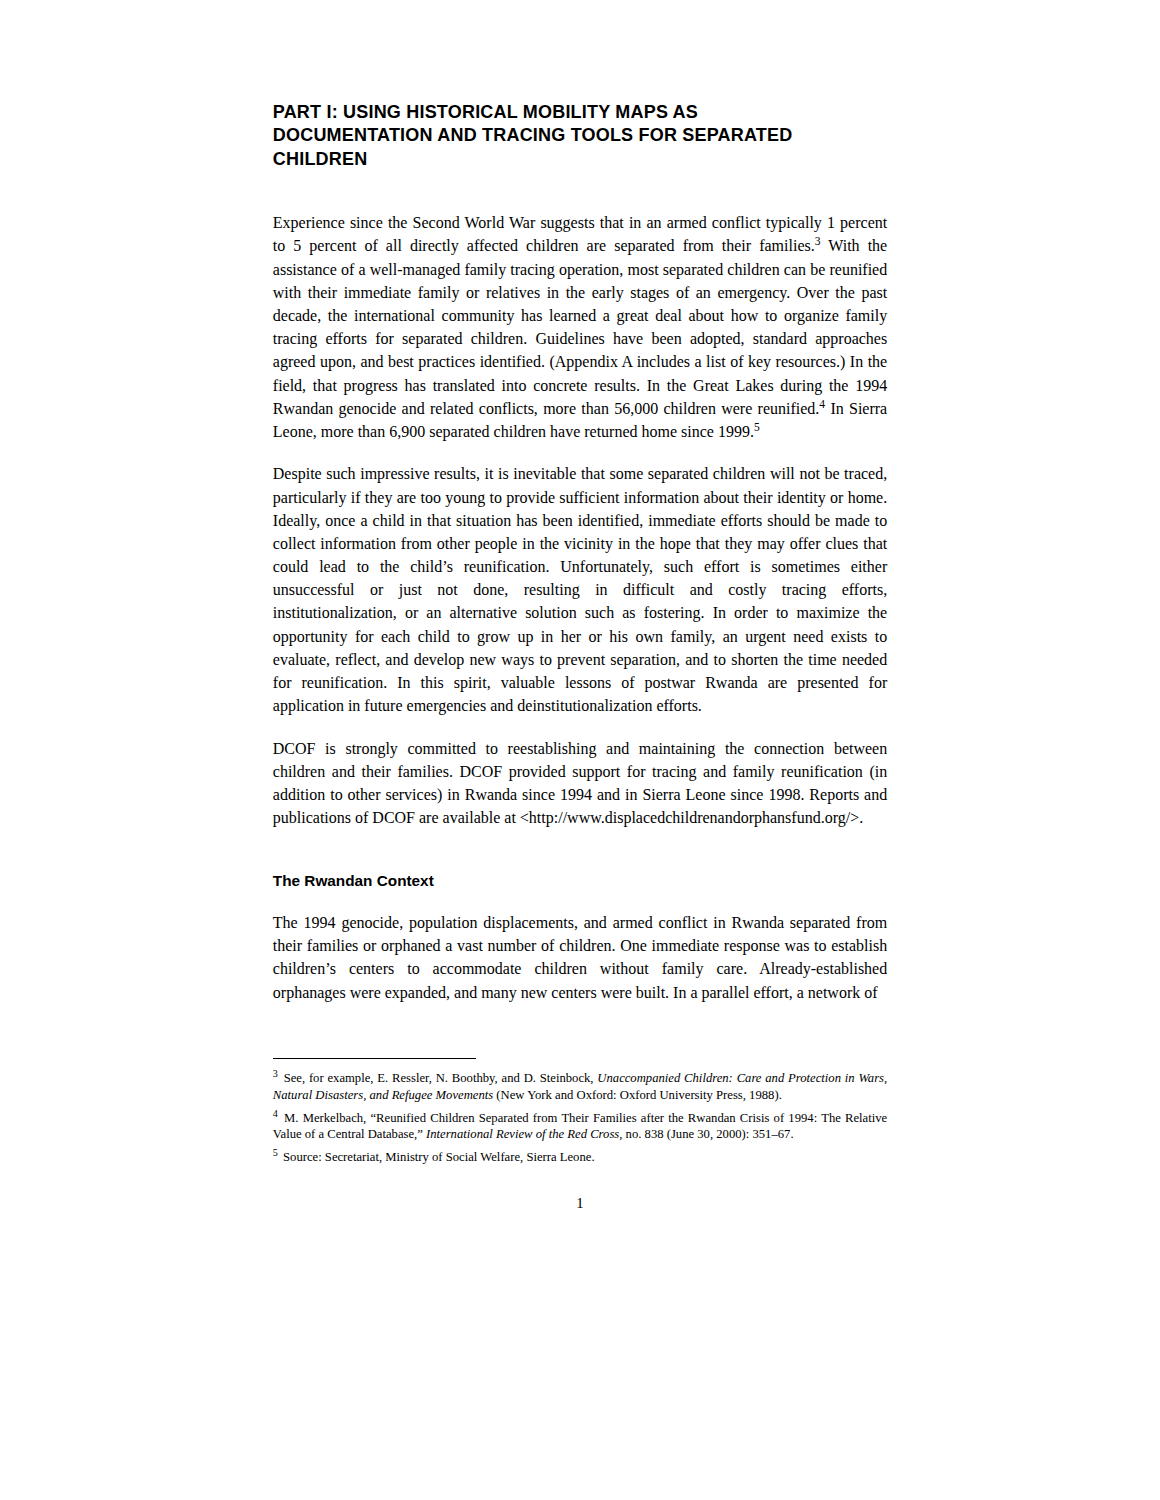PART I: USING HISTORICAL MOBILITY MAPS AS
DOCUMENTATION AND TRACING TOOLS FOR SEPARATED
CHILDREN
Experience since the Second World War suggests that in an armed conflict typically 1 percent to 5 percent of all directly affected children are separated from their families.3 With the assistance of a well-managed family tracing operation, most separated children can be reunified with their immediate family or relatives in the early stages of an emergency. Over the past decade, the international community has learned a great deal about how to organize family tracing efforts for separated children. Guidelines have been adopted, standard approaches agreed upon, and best practices identified. (Appendix A includes a list of key resources.) In the field, that progress has translated into concrete results. In the Great Lakes during the 1994 Rwandan genocide and related conflicts, more than 56,000 children were reunified.4 In Sierra Leone, more than 6,900 separated children have returned home since 1999.5
Despite such impressive results, it is inevitable that some separated children will not be traced, particularly if they are too young to provide sufficient information about their identity or home. Ideally, once a child in that situation has been identified, immediate efforts should be made to collect information from other people in the vicinity in the hope that they may offer clues that could lead to the child’s reunification. Unfortunately, such effort is sometimes either unsuccessful or just not done, resulting in difficult and costly tracing efforts, institutionalization, or an alternative solution such as fostering. In order to maximize the opportunity for each child to grow up in her or his own family, an urgent need exists to evaluate, reflect, and develop new ways to prevent separation, and to shorten the time needed for reunification. In this spirit, valuable lessons of postwar Rwanda are presented for application in future emergencies and deinstitutionalization efforts.
DCOF is strongly committed to reestablishing and maintaining the connection between children and their families. DCOF provided support for tracing and family reunification (in addition to other services) in Rwanda since 1994 and in Sierra Leone since 1998. Reports and publications of DCOF are available at <http://www.displacedchildrenandorphansfund.org/>.
The Rwandan Context
The 1994 genocide, population displacements, and armed conflict in Rwanda separated from their families or orphaned a vast number of children. One immediate response was to establish children’s centers to accommodate children without family care. Already-established orphanages were expanded, and many new centers were built. In a parallel effort, a network of
3 See, for example, E. Ressler, N. Boothby, and D. Steinbock, Unaccompanied Children: Care and Protection in Wars, Natural Disasters, and Refugee Movements (New York and Oxford: Oxford University Press, 1988).
4 M. Merkelbach, “Reunified Children Separated from Their Families after the Rwandan Crisis of 1994: The Relative Value of a Central Database,” International Review of the Red Cross, no. 838 (June 30, 2000): 351–67.
5 Source: Secretariat, Ministry of Social Welfare, Sierra Leone.
1